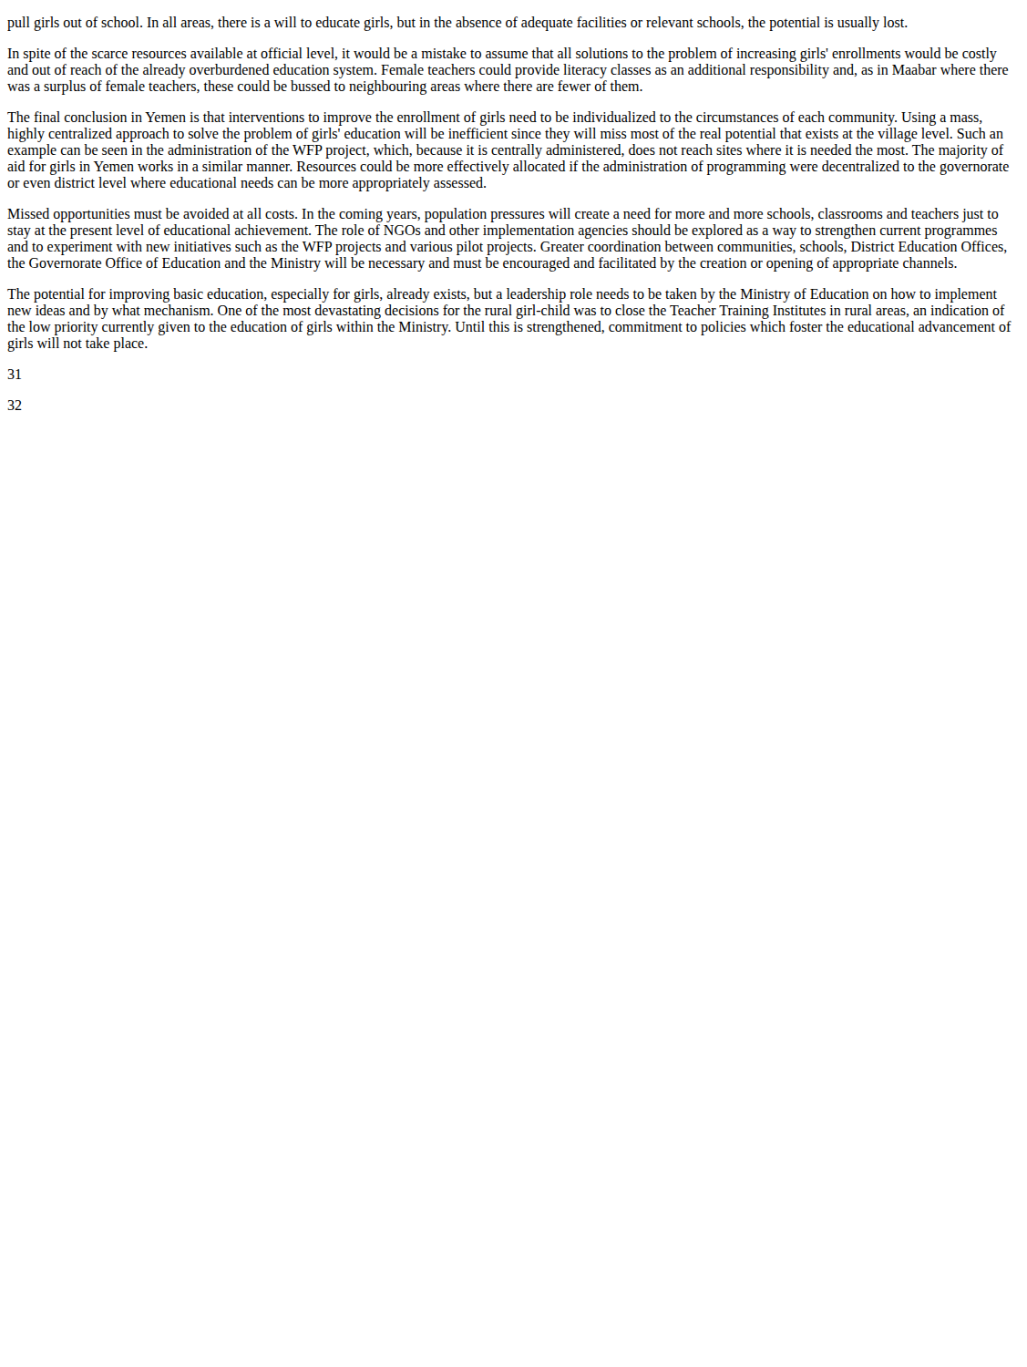pull girls out of school. In all areas, there is a will to educate girls, but in the absence of adequate facilities or relevant schools, the potential is usually lost.
In spite of the scarce resources available at official level, it would be a mistake to assume that all solutions to the problem of increasing girls' enrollments would be costly and out of reach of the already overburdened education system. Female teachers could provide literacy classes as an additional responsibility and, as in Maabar where there was a surplus of female teachers, these could be bussed to neighbouring areas where there are fewer of them.
The final conclusion in Yemen is that interventions to improve the enrollment of girls need to be individualized to the circumstances of each community. Using a mass, highly centralized approach to solve the problem of girls' education will be inefficient since they will miss most of the real potential that exists at the village level. Such an example can be seen in the administration of the WFP project, which, because it is centrally administered, does not reach sites where it is needed the most. The majority of aid for girls in Yemen works in a similar manner. Resources could be more effectively allocated if the administration of programming were decentralized to the governorate or even district level where educational needs can be more appropriately assessed.
Missed opportunities must be avoided at all costs. In the coming years, population pressures will create a need for more and more schools, classrooms and teachers just to stay at the present level of educational achievement. The role of NGOs and other implementation agencies should be explored as a way to strengthen current programmes and to experiment with new initiatives such as the WFP projects and various pilot projects. Greater coordination between communities, schools, District Education Offices, the Governorate Office of Education and the Ministry will be necessary and must be encouraged and facilitated by the creation or opening of appropriate channels.
The potential for improving basic education, especially for girls, already exists, but a leadership role needs to be taken by the Ministry of Education on how to implement new ideas and by what mechanism. One of the most devastating decisions for the rural girl-child was to close the Teacher Training Institutes in rural areas, an indication of the low priority currently given to the education of girls within the Ministry. Until this is strengthened, commitment to policies which foster the educational advancement of girls will not take place.
31
32